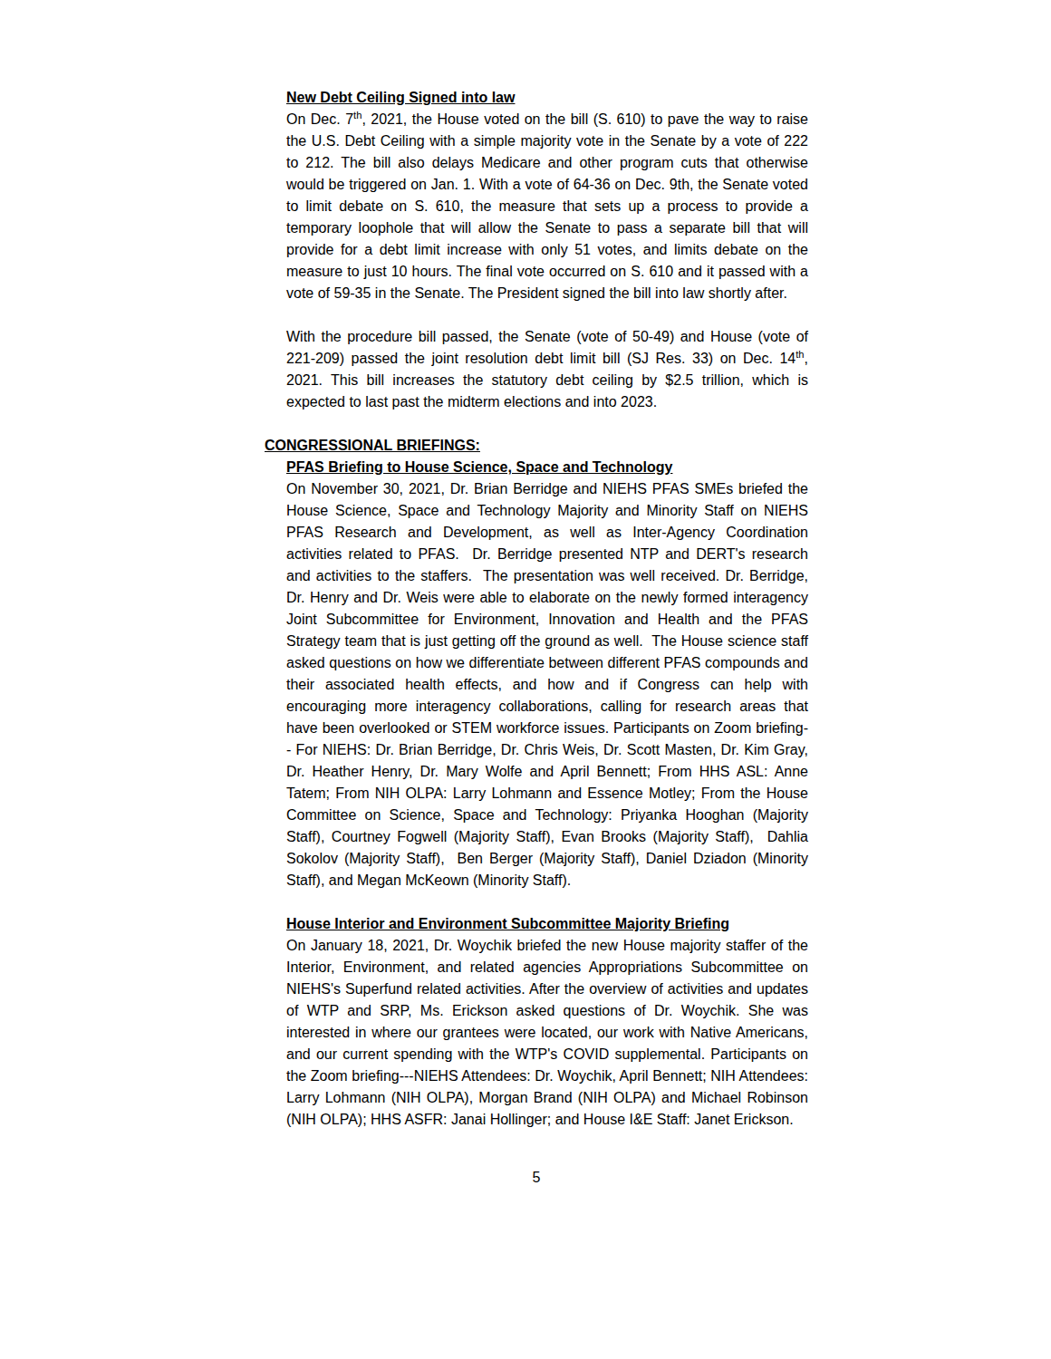New Debt Ceiling Signed into law
On Dec. 7th, 2021, the House voted on the bill (S. 610) to pave the way to raise the U.S. Debt Ceiling with a simple majority vote in the Senate by a vote of 222 to 212. The bill also delays Medicare and other program cuts that otherwise would be triggered on Jan. 1. With a vote of 64-36 on Dec. 9th, the Senate voted to limit debate on S. 610, the measure that sets up a process to provide a temporary loophole that will allow the Senate to pass a separate bill that will provide for a debt limit increase with only 51 votes, and limits debate on the measure to just 10 hours. The final vote occurred on S. 610 and it passed with a vote of 59-35 in the Senate. The President signed the bill into law shortly after.
With the procedure bill passed, the Senate (vote of 50-49) and House (vote of 221-209) passed the joint resolution debt limit bill (SJ Res. 33) on Dec. 14th, 2021. This bill increases the statutory debt ceiling by $2.5 trillion, which is expected to last past the midterm elections and into 2023.
CONGRESSIONAL BRIEFINGS:
PFAS Briefing to House Science, Space and Technology
On November 30, 2021, Dr. Brian Berridge and NIEHS PFAS SMEs briefed the House Science, Space and Technology Majority and Minority Staff on NIEHS PFAS Research and Development, as well as Inter-Agency Coordination activities related to PFAS. Dr. Berridge presented NTP and DERT's research and activities to the staffers. The presentation was well received. Dr. Berridge, Dr. Henry and Dr. Weis were able to elaborate on the newly formed interagency Joint Subcommittee for Environment, Innovation and Health and the PFAS Strategy team that is just getting off the ground as well. The House science staff asked questions on how we differentiate between different PFAS compounds and their associated health effects, and how and if Congress can help with encouraging more interagency collaborations, calling for research areas that have been overlooked or STEM workforce issues. Participants on Zoom briefing-- For NIEHS: Dr. Brian Berridge, Dr. Chris Weis, Dr. Scott Masten, Dr. Kim Gray, Dr. Heather Henry, Dr. Mary Wolfe and April Bennett; From HHS ASL: Anne Tatem; From NIH OLPA: Larry Lohmann and Essence Motley; From the House Committee on Science, Space and Technology: Priyanka Hooghan (Majority Staff), Courtney Fogwell (Majority Staff), Evan Brooks (Majority Staff), Dahlia Sokolov (Majority Staff), Ben Berger (Majority Staff), Daniel Dziadon (Minority Staff), and Megan McKeown (Minority Staff).
House Interior and Environment Subcommittee Majority Briefing
On January 18, 2021, Dr. Woychik briefed the new House majority staffer of the Interior, Environment, and related agencies Appropriations Subcommittee on NIEHS's Superfund related activities. After the overview of activities and updates of WTP and SRP, Ms. Erickson asked questions of Dr. Woychik. She was interested in where our grantees were located, our work with Native Americans, and our current spending with the WTP's COVID supplemental. Participants on the Zoom briefing---NIEHS Attendees: Dr. Woychik, April Bennett; NIH Attendees: Larry Lohmann (NIH OLPA), Morgan Brand (NIH OLPA) and Michael Robinson (NIH OLPA); HHS ASFR: Janai Hollinger; and House I&E Staff: Janet Erickson.
5